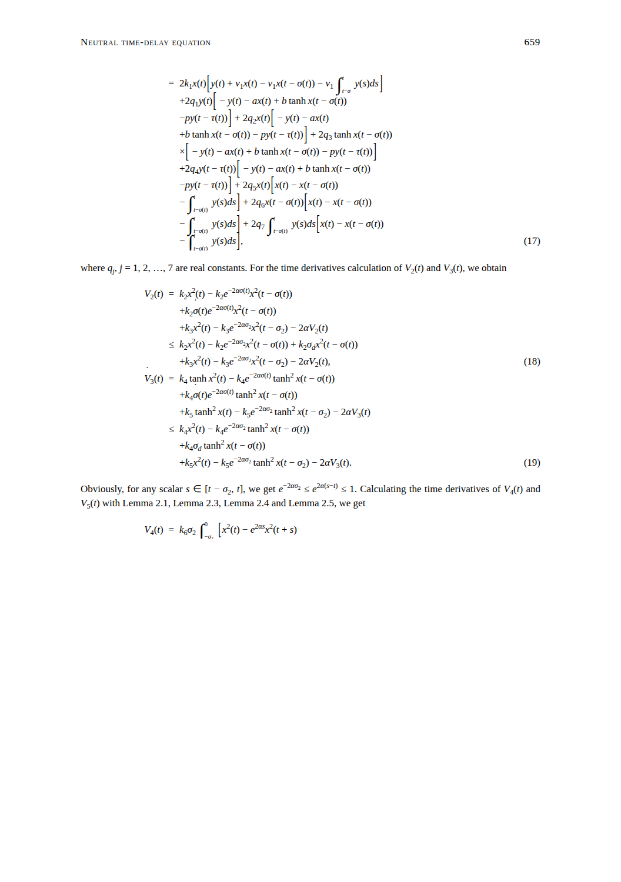Neutral time-delay equation 659
| | = | 2 k 1 x ( t ) [ y ( t ) + v 1 x ( t ) − v 1 x ( t − σ ( t )) − v 1 ∫ t t − σ y ( s ) ds ] | |
| | | +2 q 1 y ( t ) [ − y ( t ) − ax ( t ) + b tanh x ( t − σ ( t )) | |
| | | − py ( t − τ ( t )) ] + 2 q 2 x ( t ) [ − y ( t ) − ax ( t ) | |
| | | + b tanh x ( t − σ ( t )) − py ( t − τ ( t )) ] + 2 q 3 tanh x ( t − σ ( t )) | |
| | | × [ − y ( t ) − ax ( t ) + b tanh x ( t − σ ( t )) − py ( t − τ ( t )) ] | |
| | | +2 q 4 y ( t − τ ( t )) [ − y ( t ) − ax ( t ) + b tanh x ( t − σ ( t )) | |
| | | − py ( t − τ ( t )) ] + 2 q 5 x ( t ) [ x ( t ) − x ( t − σ ( t )) | |
| | | − ∫ t t − σ ( t ) y ( s ) ds ] + 2 q 6 x ( t − σ ( t )) [ x ( t ) − x ( t − σ ( t )) | |
| | | − ∫ t t − σ ( t ) y ( s ) ds ] + 2 q 7 ∫ t t − σ ( t ) y ( s ) ds [ x ( t ) − x ( t − σ ( t )) | |
| | | − ∫ t t − σ ( t ) y ( s ) ds ] , | (17) |
where qj, j = 1, 2, …, 7 are real constants. For the time derivatives calculation of V2(t) and V3(t), we obtain
| V 2 ( t ) | = | k 2 x 2 ( t ) − k 2 e −2 ασ ( t ) x 2 ( t − σ ( t )) | |
| | | + k 2 σ ( t ) e −2 ασ ( t ) x 2 ( t − σ ( t )) | |
| | | + k 3 x 2 ( t ) − k 3 e −2 ασ 2 x 2 ( t − σ 2 ) − 2 αV 2 ( t ) | |
| | ≤ | k 2 x 2 ( t ) − k 2 e −2 ασ 2 x 2 ( t − σ ( t )) + k 2 σ d x 2 ( t − σ ( t )) | |
| | | + k 3 x 2 ( t ) − k 3 e −2 ασ 2 x 2 ( t − σ 2 ) − 2 αV 2 ( t ), | (18) |
| V 3 ( t ) | = | k 4 tanh x 2 ( t ) − k 4 e −2 ασ ( t ) tanh 2 x ( t − σ ( t )) | |
| | | + k 4 σ ( t ) e −2 ασ ( t ) tanh 2 x ( t − σ ( t )) | |
| | | + k 5 tanh 2 x ( t ) − k 5 e −2 ασ 2 tanh 2 x ( t − σ 2 ) − 2 αV 3 ( t ) | |
| | ≤ | k 4 x 2 ( t ) − k 4 e −2 ασ 2 tanh 2 x ( t − σ ( t )) | |
| | | + k 4 σ d tanh 2 x ( t − σ ( t )) | |
| | | + k 5 x 2 ( t ) − k 5 e −2 ασ 2 tanh 2 x ( t − σ 2 ) − 2 αV 3 ( t ). | (19) |
Obviously, for any scalar s ∈ [t − σ2, t], we get e−2ασ2 ≤ e2α(s−t) ≤ 1. Calculating the time derivatives of V4(t) and V5(t) with Lemma 2.1, Lemma 2.3, Lemma 2.4 and Lemma 2.5, we get
| V 4 ( t ) | = | k 6 σ 2 ∫ 0 − σ 2 [ x 2 ( t ) − e 2 αs x 2 ( t + s ) | |